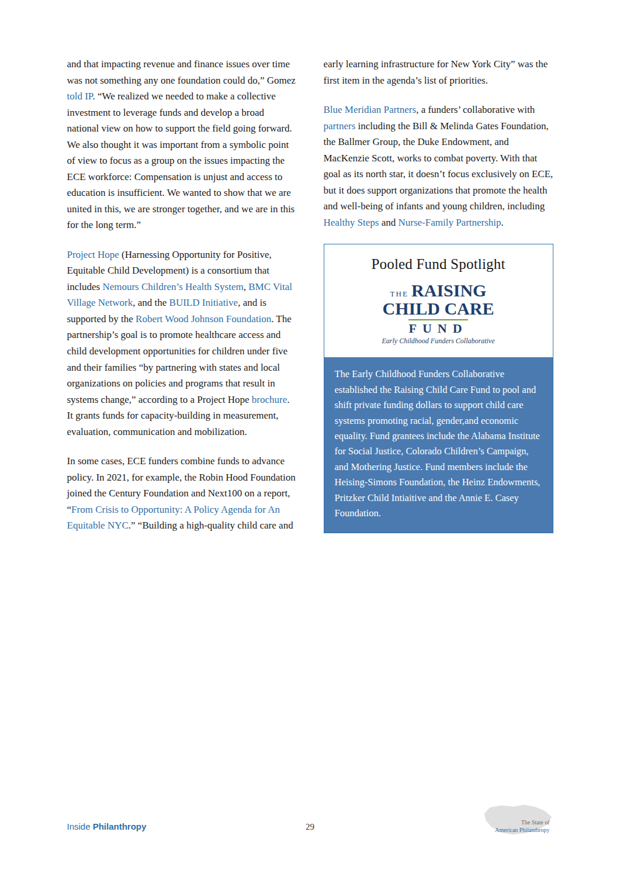and that impacting revenue and finance issues over time was not something any one foundation could do,” Gomez told IP. “We realized we needed to make a collective investment to leverage funds and develop a broad national view on how to support the field going forward. We also thought it was important from a symbolic point of view to focus as a group on the issues impacting the ECE workforce: Compensation is unjust and access to education is insufficient. We wanted to show that we are united in this, we are stronger together, and we are in this for the long term.”
Project Hope (Harnessing Opportunity for Positive, Equitable Child Development) is a consortium that includes Nemours Children’s Health System, BMC Vital Village Network, and the BUILD Initiative, and is supported by the Robert Wood Johnson Foundation. The partnership’s goal is to promote healthcare access and child development opportunities for children under five and their families “by partnering with states and local organizations on policies and programs that result in systems change,” according to a Project Hope brochure. It grants funds for capacity-building in measurement, evaluation, communication and mobilization.
In some cases, ECE funders combine funds to advance policy. In 2021, for example, the Robin Hood Foundation joined the Century Foundation and Next100 on a report, “From Crisis to Opportunity: A Policy Agenda for An Equitable NYC.” “Building a high-quality child care and early learning infrastructure for New York City” was the first item in the agenda’s list of priorities.
Blue Meridian Partners, a funders’ collaborative with partners including the Bill & Melinda Gates Foundation, the Ballmer Group, the Duke Endowment, and MacKenzie Scott, works to combat poverty. With that goal as its north star, it doesn’t focus exclusively on ECE, but it does support organizations that promote the health and well-being of infants and young children, including Healthy Steps and Nurse-Family Partnership.
Pooled Fund Spotlight
THE RAISING
CHILD CARE
FUND
Early Childhood Funders Collaborative
The Early Childhood Funders Collaborative established the Raising Child Care Fund to pool and shift private funding dollars to support child care systems promoting racial, gender,and economic equality. Fund grantees include the Alabama Institute for Social Justice, Colorado Children’s Campaign, and Mothering Justice. Fund members include the Heising-Simons Foundation, the Heinz Endowments, Pritzker Child Intiaitive and the Annie E. Casey Foundation.
Inside Philanthropy
29
The State of
American Philanthropy